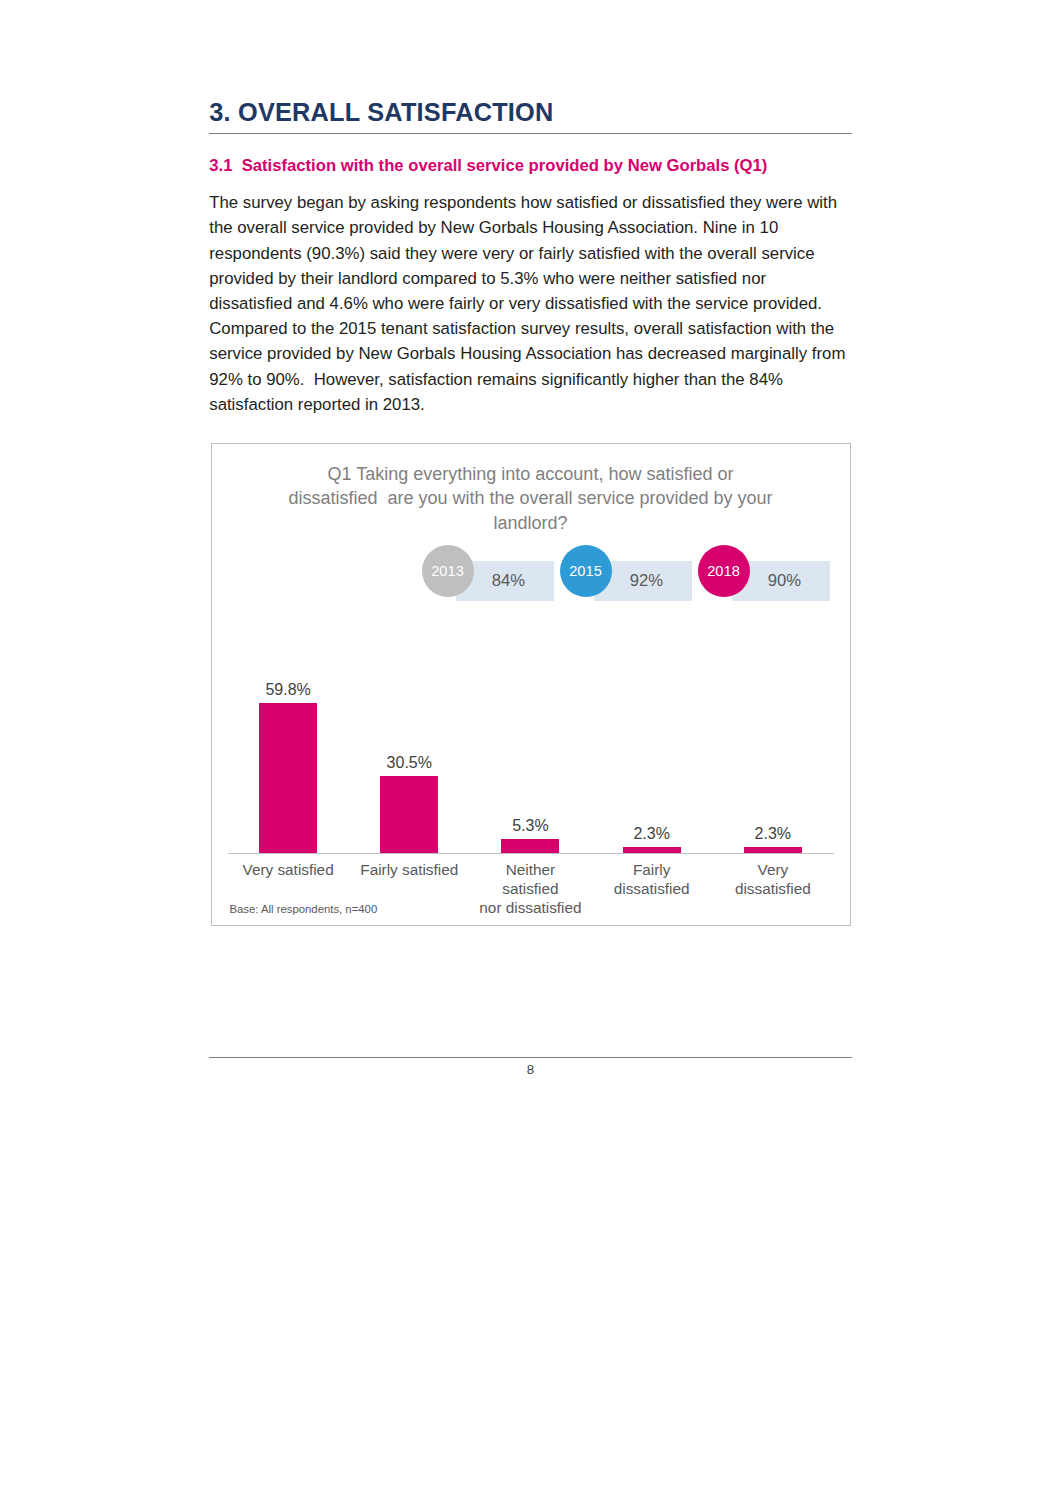3. OVERALL SATISFACTION
3.1 Satisfaction with the overall service provided by New Gorbals (Q1)
The survey began by asking respondents how satisfied or dissatisfied they were with the overall service provided by New Gorbals Housing Association. Nine in 10 respondents (90.3%) said they were very or fairly satisfied with the overall service provided by their landlord compared to 5.3% who were neither satisfied nor dissatisfied and 4.6% who were fairly or very dissatisfied with the service provided. Compared to the 2015 tenant satisfaction survey results, overall satisfaction with the service provided by New Gorbals Housing Association has decreased marginally from 92% to 90%. However, satisfaction remains significantly higher than the 84% satisfaction reported in 2013.
Q1 Taking everything into account, how satisfied or
dissatisfied are you with the overall service provided by your
landlord?
2013
84%
2015
92%
2018
90%
59.8%
30.5%
5.3%
2.3%
2.3%
Very satisfied
Fairly satisfied
Neither satisfied
nor dissatisfied
Fairly dissatisfied
Very dissatisfied
Base: All respondents, n=400
8